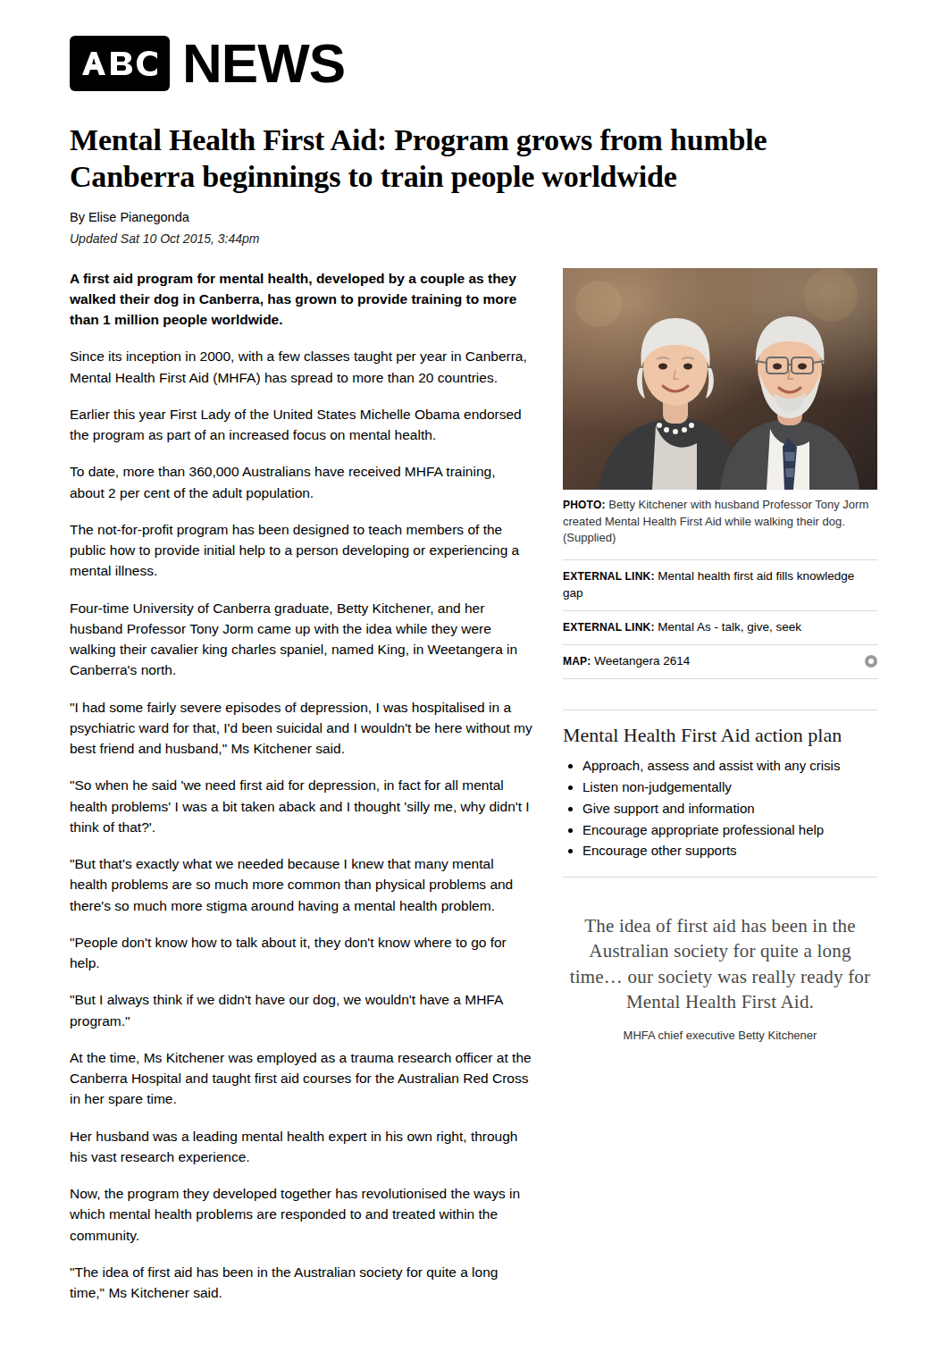NEWS
Mental Health First Aid: Program grows from humble Canberra beginnings to train people worldwide
By Elise Pianegonda
Updated Sat 10 Oct 2015, 3:44pm
A first aid program for mental health, developed by a couple as they walked their dog in Canberra, has grown to provide training to more than 1 million people worldwide.
Since its inception in 2000, with a few classes taught per year in Canberra, Mental Health First Aid (MHFA) has spread to more than 20 countries.
Earlier this year First Lady of the United States Michelle Obama endorsed the program as part of an increased focus on mental health.
To date, more than 360,000 Australians have received MHFA training, about 2 per cent of the adult population.
The not-for-profit program has been designed to teach members of the public how to provide initial help to a person developing or experiencing a mental illness.
Four-time University of Canberra graduate, Betty Kitchener, and her husband Professor Tony Jorm came up with the idea while they were walking their cavalier king charles spaniel, named King, in Weetangera in Canberra's north.
"I had some fairly severe episodes of depression, I was hospitalised in a psychiatric ward for that, I'd been suicidal and I wouldn't be here without my best friend and husband," Ms Kitchener said.
"So when he said 'we need first aid for depression, in fact for all mental health problems' I was a bit taken aback and I thought 'silly me, why didn't I think of that?'.
"But that's exactly what we needed because I knew that many mental health problems are so much more common than physical problems and there's so much more stigma around having a mental health problem.
"People don't know how to talk about it, they don't know where to go for help.
"But I always think if we didn't have our dog, we wouldn't have a MHFA program."
At the time, Ms Kitchener was employed as a trauma research officer at the Canberra Hospital and taught first aid courses for the Australian Red Cross in her spare time.
Her husband was a leading mental health expert in his own right, through his vast research experience.
Now, the program they developed together has revolutionised the ways in which mental health problems are responded to and treated within the community.
"The idea of first aid has been in the Australian society for quite a long time," Ms Kitchener said.
Photo: Betty Kitchener with husband Professor Tony Jorm created Mental Health First Aid while walking their dog. (Supplied)
External Link: Mental health first aid fills knowledge gap
External Link: Mental As - talk, give, seek
Map: Weetangera 2614
Mental Health First Aid action plan
Approach, assess and assist with any crisis
Listen non-judgementally
Give support and information
Encourage appropriate professional help
Encourage other supports
The idea of first aid has been in the Australian society for quite a long time… our society was really ready for Mental Health First Aid.
MHFA chief executive Betty Kitchener